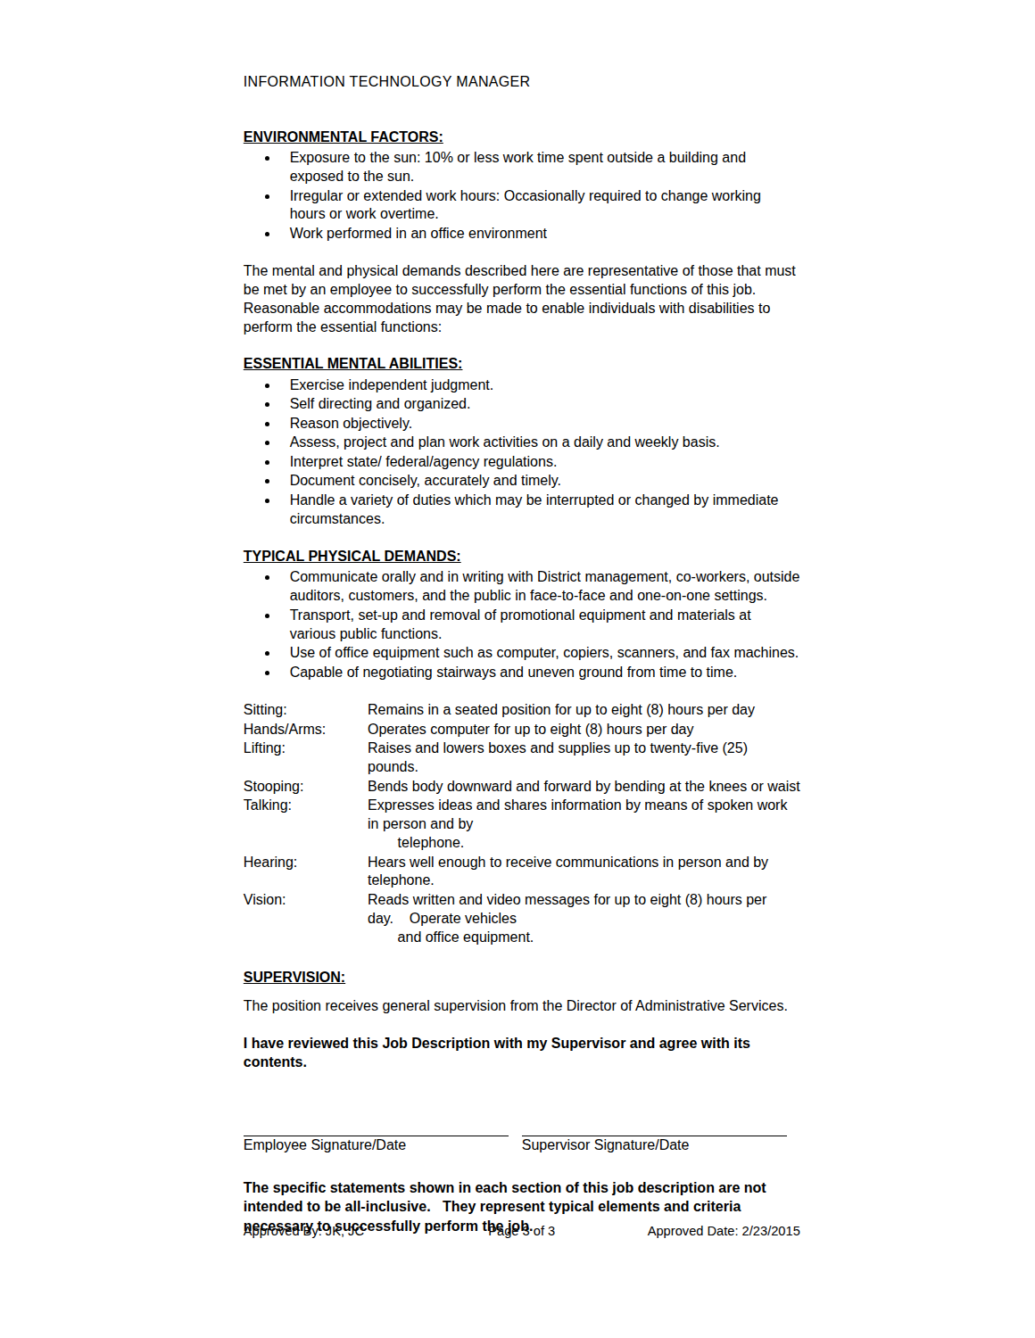INFORMATION TECHNOLOGY MANAGER
ENVIRONMENTAL FACTORS:
Exposure to the sun: 10% or less work time spent outside a building and exposed to the sun.
Irregular or extended work hours: Occasionally required to change working hours or work overtime.
Work performed in an office environment
The mental and physical demands described here are representative of those that must be met by an employee to successfully perform the essential functions of this job. Reasonable accommodations may be made to enable individuals with disabilities to perform the essential functions:
ESSENTIAL MENTAL ABILITIES:
Exercise independent judgment.
Self directing and organized.
Reason objectively.
Assess, project and plan work activities on a daily and weekly basis.
Interpret state/ federal/agency regulations.
Document concisely, accurately and timely.
Handle a variety of duties which may be interrupted or changed by immediate circumstances.
TYPICAL PHYSICAL DEMANDS:
Communicate orally and in writing with District management, co-workers, outside auditors, customers, and the public in face-to-face and one-on-one settings.
Transport, set-up and removal of promotional equipment and materials at various public functions.
Use of office equipment such as computer, copiers, scanners, and fax machines.
Capable of negotiating stairways and uneven ground from time to time.
| Sitting: | Remains in a seated position for up to eight (8) hours per day |
| Hands/Arms: | Operates computer for up to eight (8) hours per day |
| Lifting: | Raises and lowers boxes and supplies up to twenty-five (25) pounds. |
| Stooping: | Bends body downward and forward by bending at the knees or waist |
| Talking: | Expresses ideas and shares information by means of spoken work in person and by telephone. |
| Hearing: | Hears well enough to receive communications in person and by telephone. |
| Vision: | Reads written and video messages for up to eight (8) hours per day. Operate vehicles and office equipment. |
SUPERVISION:
The position receives general supervision from the Director of Administrative Services.
I have reviewed this Job Description with my Supervisor and agree with its contents.
| Employee Signature/Date | Supervisor Signature/Date |
The specific statements shown in each section of this job description are not intended to be all-inclusive. They represent typical elements and criteria necessary to successfully perform the job.
| Approved By: JK, JC | Page 3 of 3 | Approved Date: 2/23/2015 |